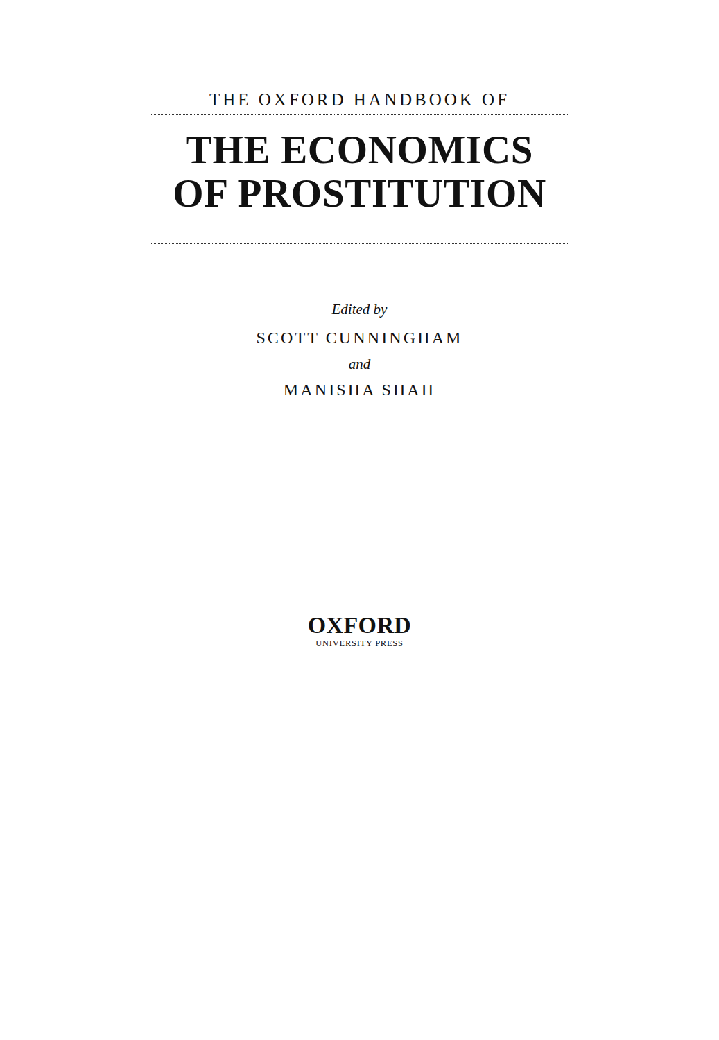The Oxford Handbook of
The Economics of Prostitution
Edited by
Scott Cunningham
and
Manisha Shah
OXFORD
University Press